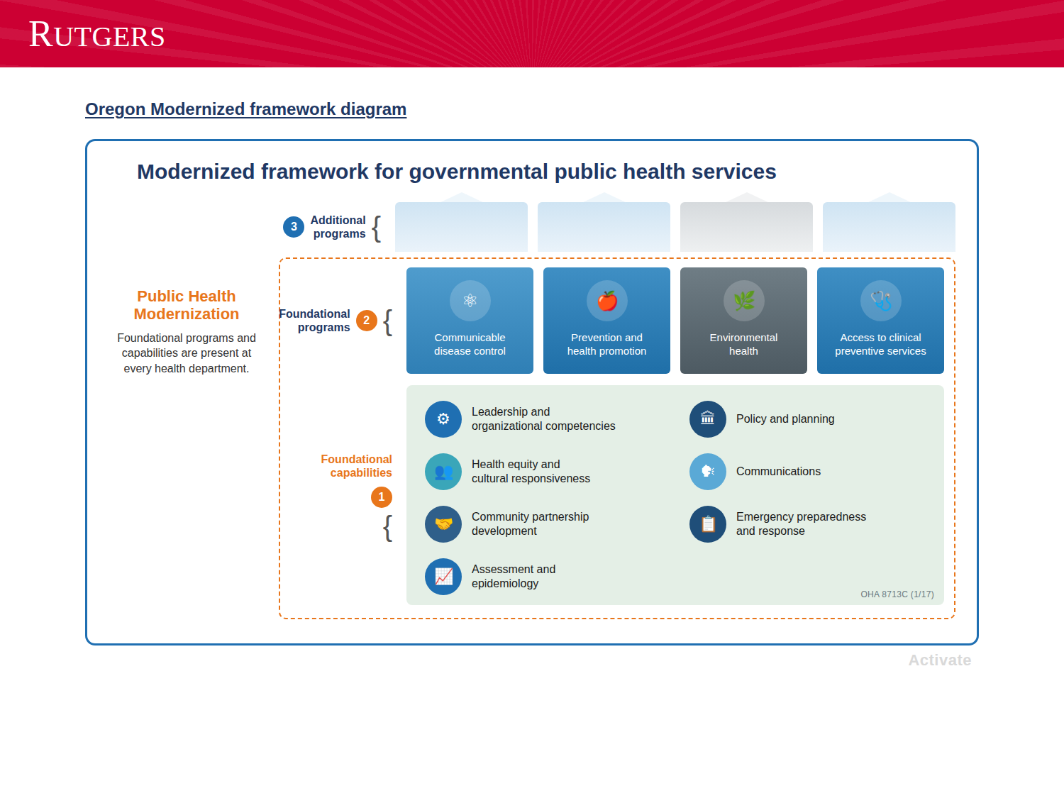RUTGERS
Oregon Modernized framework diagram
Modernized framework for governmental public health services
Public Health
Modernization
Foundational programs and capabilities are present at every health department.
3 Additional
programs {
Foundational
programs 2 {
⚛
Communicable
disease control
🍎
Prevention and
health promotion
🌿
Environmental
health
🩺
Access to clinical
preventive services
Foundational
capabilities 1 {
⚙
Leadership and
organizational competencies
🏛
Policy and planning
👥
Health equity and
cultural responsiveness
🗣
Communications
🤝
Community partnership
development
📋
Emergency preparedness
and response
📈
Assessment and
epidemiology
OHA 8713C (1/17)
Activate